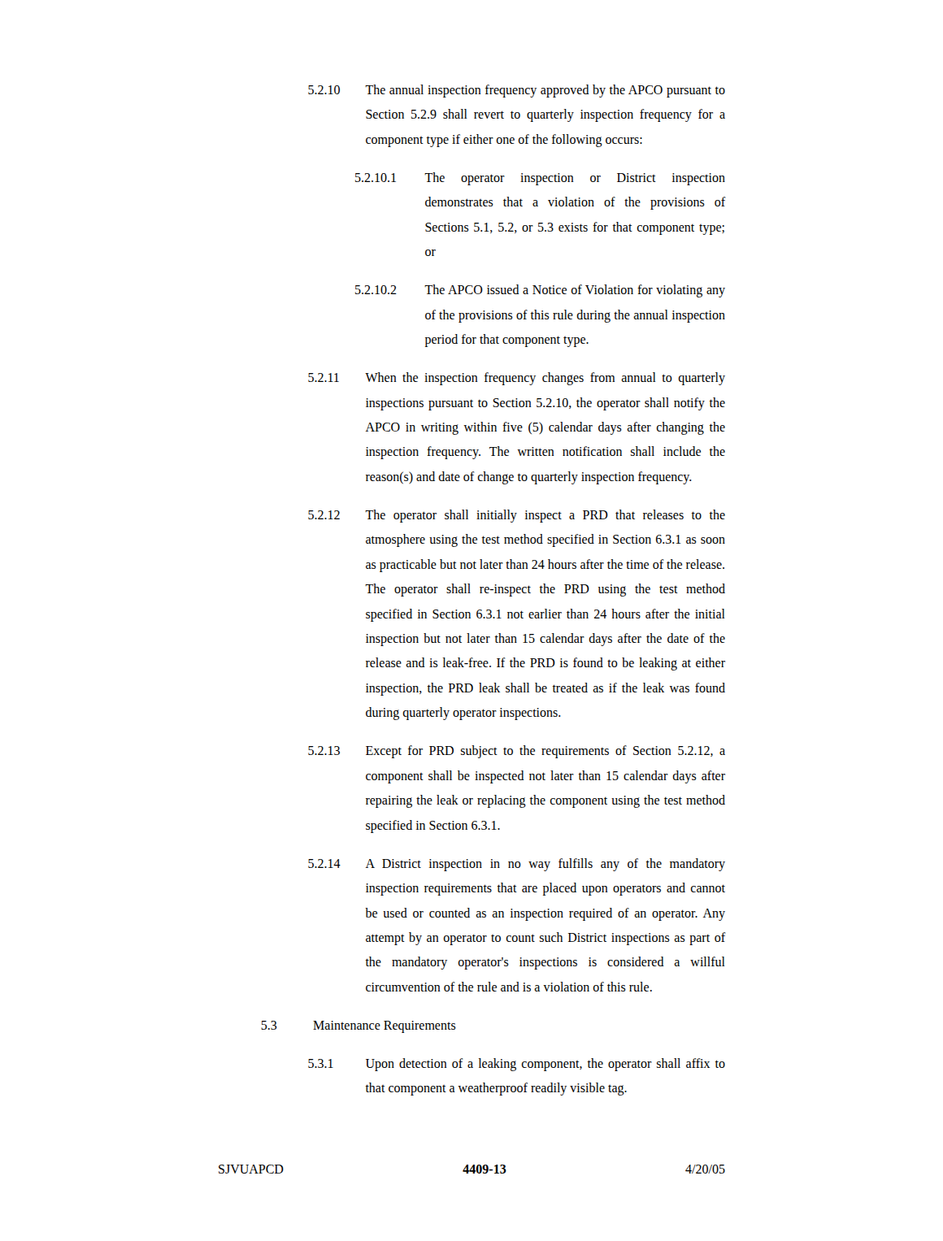5.2.10
The annual inspection frequency approved by the APCO pursuant to Section 5.2.9 shall revert to quarterly inspection frequency for a component type if either one of the following occurs:
5.2.10.1
The operator inspection or District inspection demonstrates that a violation of the provisions of Sections 5.1, 5.2, or 5.3 exists for that component type; or
5.2.10.2
The APCO issued a Notice of Violation for violating any of the provisions of this rule during the annual inspection period for that component type.
5.2.11
When the inspection frequency changes from annual to quarterly inspections pursuant to Section 5.2.10, the operator shall notify the APCO in writing within five (5) calendar days after changing the inspection frequency. The written notification shall include the reason(s) and date of change to quarterly inspection frequency.
5.2.12
The operator shall initially inspect a PRD that releases to the atmosphere using the test method specified in Section 6.3.1 as soon as practicable but not later than 24 hours after the time of the release. The operator shall re-inspect the PRD using the test method specified in Section 6.3.1 not earlier than 24 hours after the initial inspection but not later than 15 calendar days after the date of the release and is leak-free. If the PRD is found to be leaking at either inspection, the PRD leak shall be treated as if the leak was found during quarterly operator inspections.
5.2.13
Except for PRD subject to the requirements of Section 5.2.12, a component shall be inspected not later than 15 calendar days after repairing the leak or replacing the component using the test method specified in Section 6.3.1.
5.2.14
A District inspection in no way fulfills any of the mandatory inspection requirements that are placed upon operators and cannot be used or counted as an inspection required of an operator. Any attempt by an operator to count such District inspections as part of the mandatory operator's inspections is considered a willful circumvention of the rule and is a violation of this rule.
5.3
Maintenance Requirements
5.3.1
Upon detection of a leaking component, the operator shall affix to that component a weatherproof readily visible tag.
SJVUAPCD
4409-13
4/20/05